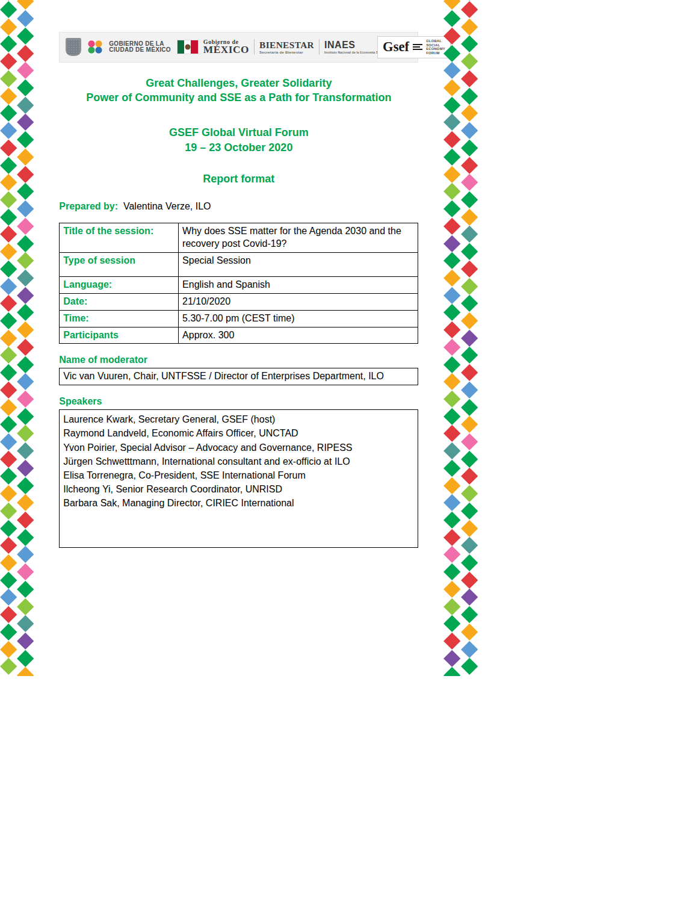Gobierno de la
Ciudad de México
Gobierno de MÉXICO
BIENESTARSecretaría de Bienestar
INAESInstituto Nacional de la Economía Social
Gsef
Global Social
Economy
Forum
Great Challenges, Greater Solidarity
Power of Community and SSE as a Path for Transformation
GSEF Global Virtual Forum
19 – 23 October 2020
Report format
Prepared by: Valentina Verze, ILO
| Title of the session: | Why does SSE matter for the Agenda 2030 and the recovery post Covid-19? |
| Type of session | Special Session |
| Language: | English and Spanish |
| Date: | 21/10/2020 |
| Time: | 5.30-7.00 pm (CEST time) |
| Participants | Approx. 300 |
Name of moderator
| Vic van Vuuren, Chair, UNTFSSE / Director of Enterprises Department, ILO |
Speakers
| Laurence Kwark, Secretary General, GSEF (host) Raymond Landveld, Economic Affairs Officer, UNCTAD Yvon Poirier, Special Advisor – Advocacy and Governance, RIPESS Jürgen Schwetttmann, International consultant and ex-officio at ILO Elisa Torrenegra, Co-President, SSE International Forum Ilcheong Yi, Senior Research Coordinator, UNRISD Barbara Sak, Managing Director, CIRIEC International |